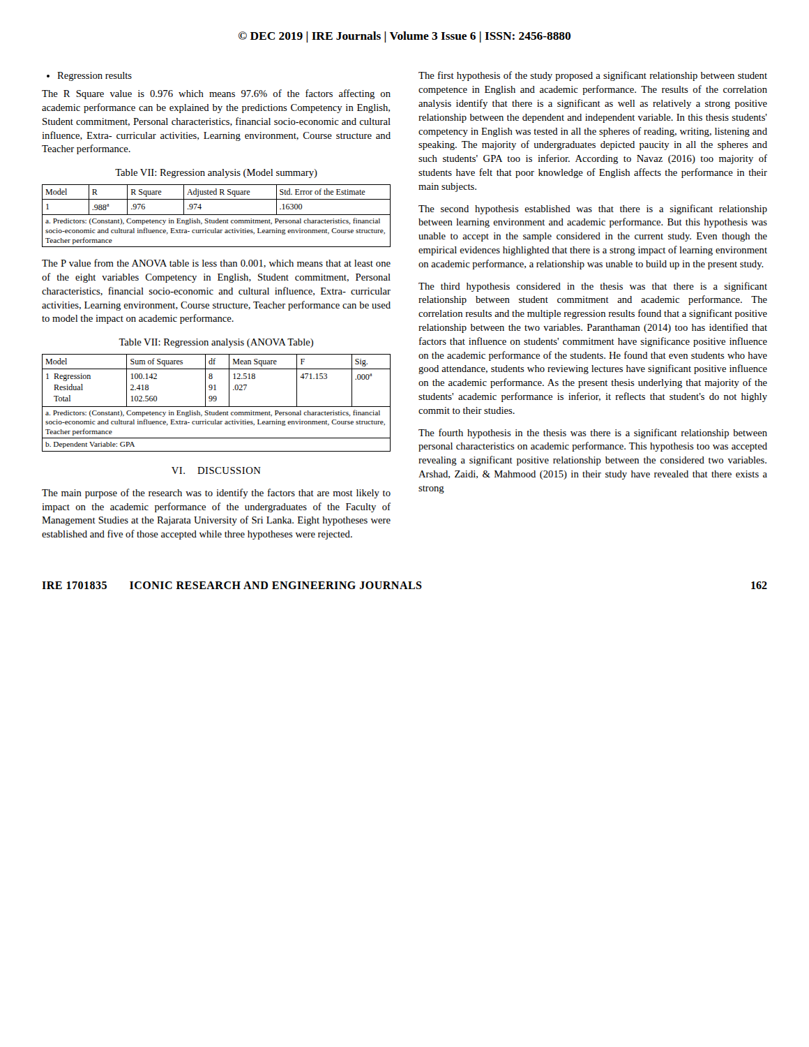© DEC 2019 | IRE Journals | Volume 3 Issue 6 | ISSN: 2456-8880
Regression results
The R Square value is 0.976 which means 97.6% of the factors affecting on academic performance can be explained by the predictions Competency in English, Student commitment, Personal characteristics, financial socio-economic and cultural influence, Extra- curricular activities, Learning environment, Course structure and Teacher performance.
Table VII: Regression analysis (Model summary)
| Model | R | R Square | Adjusted R Square | Std. Error of the Estimate |
| --- | --- | --- | --- | --- |
| 1 | .988 a | .976 | .974 | .16300 |
| a. Predictors: (Constant), Competency in English, Student commitment, Personal characteristics, financial socio-economic and cultural influence, Extra- curricular activities, Learning environment, Course structure, Teacher performance |
The P value from the ANOVA table is less than 0.001, which means that at least one of the eight variables Competency in English, Student commitment, Personal characteristics, financial socio-economic and cultural influence, Extra- curricular activities, Learning environment, Course structure, Teacher performance can be used to model the impact on academic performance.
Table VII: Regression analysis (ANOVA Table)
| Model | Sum of Squares | df | Mean Square | F | Sig. |
| --- | --- | --- | --- | --- | --- |
| 1 Regression Residual Total | 100.142 2.418 102.560 | 8 91 99 | 12.518 .027 | 471.153 | .000 a |
| a. Predictors: (Constant), Competency in English, Student commitment, Personal characteristics, financial socio-economic and cultural influence, Extra- curricular activities, Learning environment, Course structure, Teacher performance |
| b. Dependent Variable: GPA |
VI. DISCUSSION
The main purpose of the research was to identify the factors that are most likely to impact on the academic performance of the undergraduates of the Faculty of Management Studies at the Rajarata University of Sri Lanka. Eight hypotheses were established and five of those accepted while three hypotheses were rejected.
The first hypothesis of the study proposed a significant relationship between student competence in English and academic performance. The results of the correlation analysis identify that there is a significant as well as relatively a strong positive relationship between the dependent and independent variable. In this thesis students' competency in English was tested in all the spheres of reading, writing, listening and speaking. The majority of undergraduates depicted paucity in all the spheres and such students' GPA too is inferior. According to Navaz (2016) too majority of students have felt that poor knowledge of English affects the performance in their main subjects.
The second hypothesis established was that there is a significant relationship between learning environment and academic performance. But this hypothesis was unable to accept in the sample considered in the current study. Even though the empirical evidences highlighted that there is a strong impact of learning environment on academic performance, a relationship was unable to build up in the present study.
The third hypothesis considered in the thesis was that there is a significant relationship between student commitment and academic performance. The correlation results and the multiple regression results found that a significant positive relationship between the two variables. Paranthaman (2014) too has identified that factors that influence on students' commitment have significance positive influence on the academic performance of the students. He found that even students who have good attendance, students who reviewing lectures have significant positive influence on the academic performance. As the present thesis underlying that majority of the students' academic performance is inferior, it reflects that student's do not highly commit to their studies.
The fourth hypothesis in the thesis was there is a significant relationship between personal characteristics on academic performance. This hypothesis too was accepted revealing a significant positive relationship between the considered two variables. Arshad, Zaidi, & Mahmood (2015) in their study have revealed that there exists a strong
IRE 1701835 ICONIC RESEARCH AND ENGINEERING JOURNALS 162